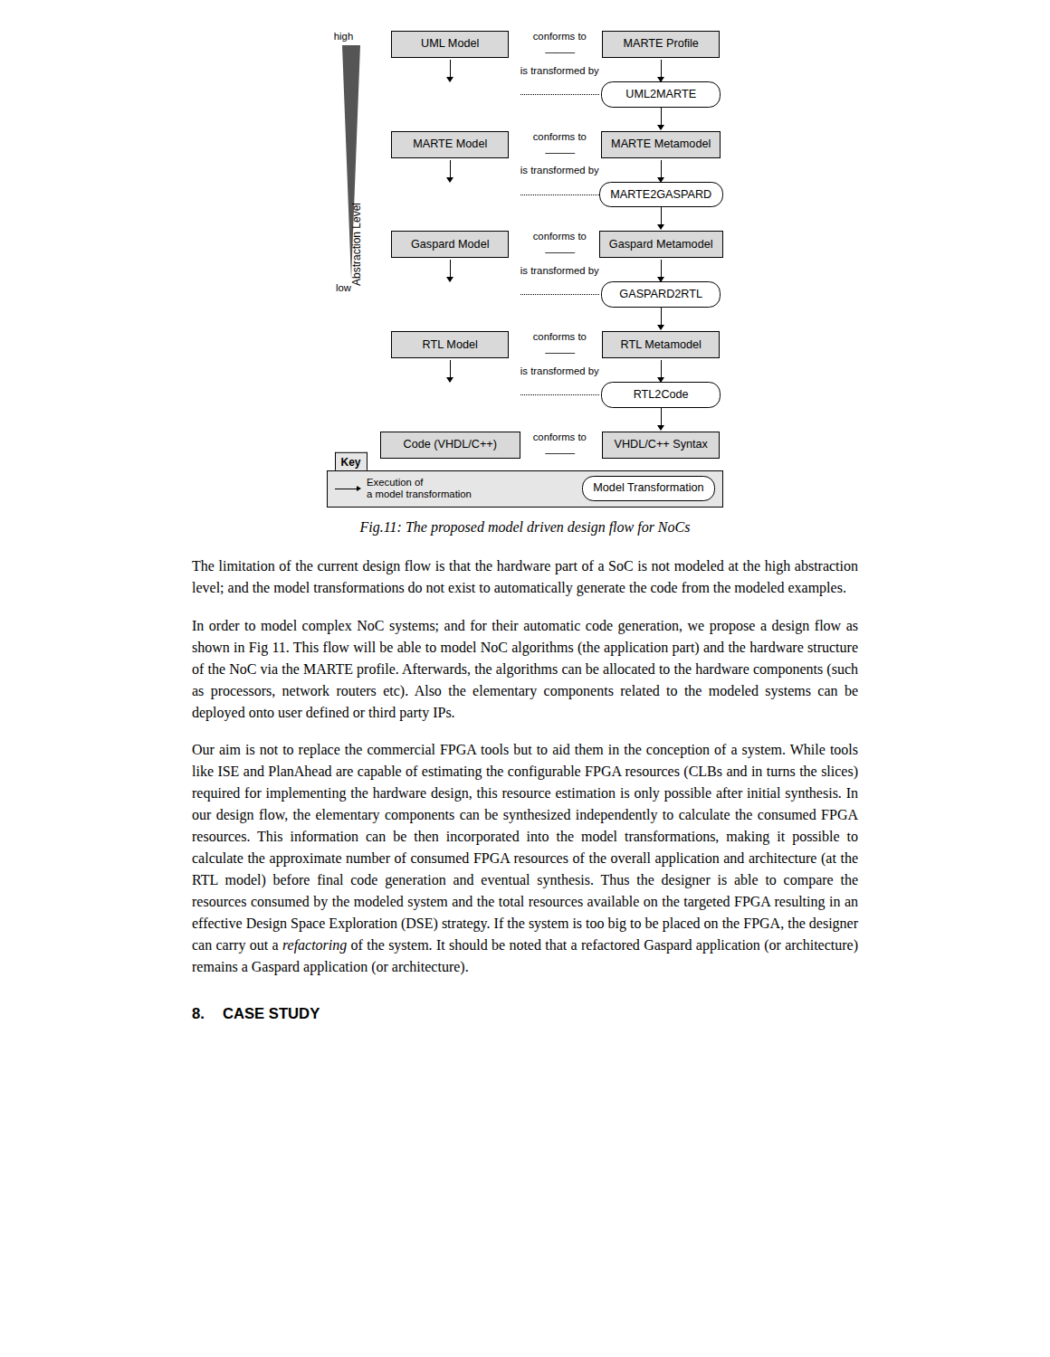high
low
Abstraction Level
| UML Model | conforms to ——— | MARTE Profile |
| | is transformed by | |
| | | UML2MARTE |
| MARTE Model | conforms to ——— | MARTE Metamodel |
| | is transformed by | |
| | | MARTE2GASPARD |
| Gaspard Model | conforms to ——— | Gaspard Metamodel |
| | is transformed by | |
| | | GASPARD2RTL |
| RTL Model | conforms to ——— | RTL Metamodel |
| | is transformed by | |
| | | RTL2Code |
| Code (VHDL/C++) | conforms to ——— | VHDL/C++ Syntax |
Key Execution of
a model transformation Model Transformation
Fig.11: The proposed model driven design flow for NoCs
The limitation of the current design flow is that the hardware part of a SoC is not modeled at the high abstraction level; and the model transformations do not exist to automatically generate the code from the modeled examples.
In order to model complex NoC systems; and for their automatic code generation, we propose a design flow as shown in Fig 11. This flow will be able to model NoC algorithms (the application part) and the hardware structure of the NoC via the MARTE profile. Afterwards, the algorithms can be allocated to the hardware components (such as processors, network routers etc). Also the elementary components related to the modeled systems can be deployed onto user defined or third party IPs.
Our aim is not to replace the commercial FPGA tools but to aid them in the conception of a system. While tools like ISE and PlanAhead are capable of estimating the configurable FPGA resources (CLBs and in turns the slices) required for implementing the hardware design, this resource estimation is only possible after initial synthesis. In our design flow, the elementary components can be synthesized independently to calculate the consumed FPGA resources. This information can be then incorporated into the model transformations, making it possible to calculate the approximate number of consumed FPGA resources of the overall application and architecture (at the RTL model) before final code generation and eventual synthesis. Thus the designer is able to compare the resources consumed by the modeled system and the total resources available on the targeted FPGA resulting in an effective Design Space Exploration (DSE) strategy. If the system is too big to be placed on the FPGA, the designer can carry out a refactoring of the system. It should be noted that a refactored Gaspard application (or architecture) remains a Gaspard application (or architecture).
8. CASE STUDY